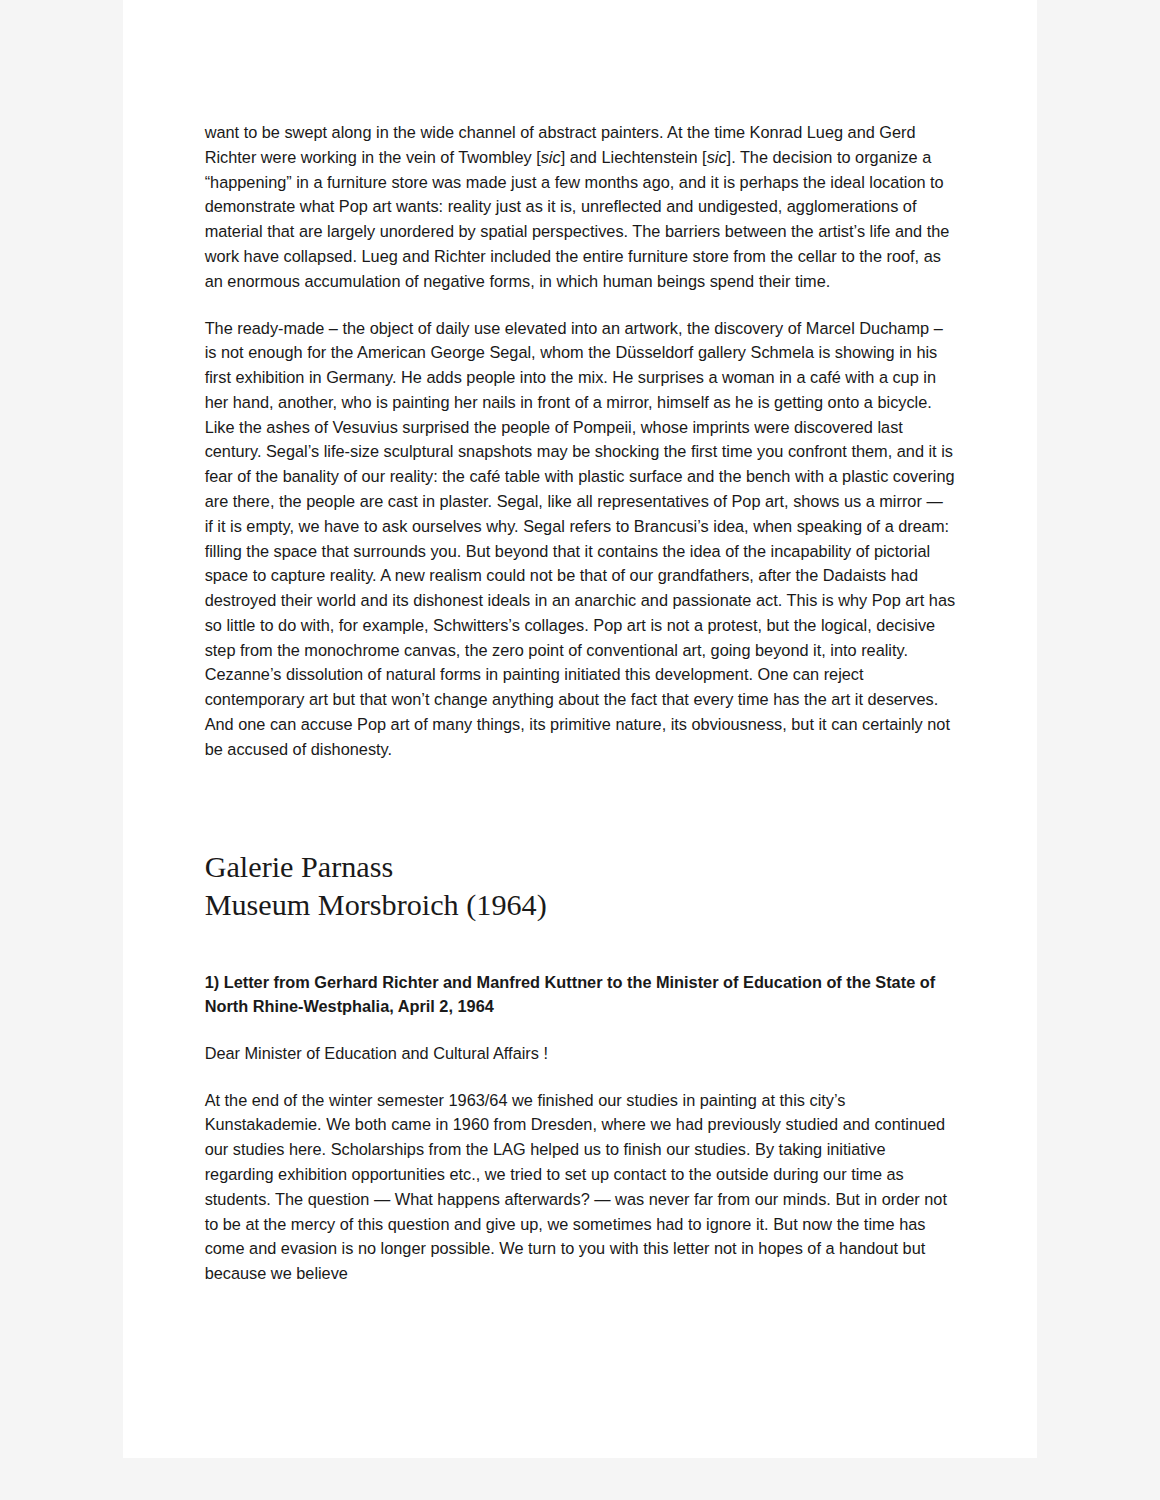want to be swept along in the wide channel of abstract painters. At the time Konrad Lueg and Gerd Richter were working in the vein of Twombley [sic] and Liechtenstein [sic]. The decision to organize a “happening” in a furniture store was made just a few months ago, and it is perhaps the ideal location to demonstrate what Pop art wants: reality just as it is, unreflected and undigested, agglomerations of material that are largely unordered by spatial perspectives. The barriers between the artist’s life and the work have collapsed. Lueg and Richter included the entire furniture store from the cellar to the roof, as an enormous accumulation of negative forms, in which human beings spend their time.
The ready-made – the object of daily use elevated into an artwork, the discovery of Marcel Duchamp – is not enough for the American George Segal, whom the Düsseldorf gallery Schmela is showing in his first exhibition in Germany. He adds people into the mix. He surprises a woman in a café with a cup in her hand, another, who is painting her nails in front of a mirror, himself as he is getting onto a bicycle. Like the ashes of Vesuvius surprised the people of Pompeii, whose imprints were discovered last century. Segal’s life-size sculptural snapshots may be shocking the first time you confront them, and it is fear of the banality of our reality: the café table with plastic surface and the bench with a plastic covering are there, the people are cast in plaster. Segal, like all representatives of Pop art, shows us a mirror — if it is empty, we have to ask ourselves why. Segal refers to Brancusi’s idea, when speaking of a dream: filling the space that surrounds you. But beyond that it contains the idea of the incapability of pictorial space to capture reality. A new realism could not be that of our grandfathers, after the Dadaists had destroyed their world and its dishonest ideals in an anarchic and passionate act. This is why Pop art has so little to do with, for example, Schwitters’s collages. Pop art is not a protest, but the logical, decisive step from the monochrome canvas, the zero point of conventional art, going beyond it, into reality. Cezanne’s dissolution of natural forms in painting initiated this development. One can reject contemporary art but that won’t change anything about the fact that every time has the art it deserves. And one can accuse Pop art of many things, its primitive nature, its obviousness, but it can certainly not be accused of dishonesty.
Galerie Parnass
Museum Morsbroich (1964)
1) Letter from Gerhard Richter and Manfred Kuttner to the Minister of Education of the State of North Rhine-Westphalia, April 2, 1964
Dear Minister of Education and Cultural Affairs !
At the end of the winter semester 1963/64 we finished our studies in painting at this city’s Kunstakademie. We both came in 1960 from Dresden, where we had previously studied and continued our studies here. Scholarships from the LAG helped us to finish our studies. By taking initiative regarding exhibition opportunities etc., we tried to set up contact to the outside during our time as students. The question — What happens afterwards? — was never far from our minds. But in order not to be at the mercy of this question and give up, we sometimes had to ignore it. But now the time has come and evasion is no longer possible. We turn to you with this letter not in hopes of a handout but because we believe